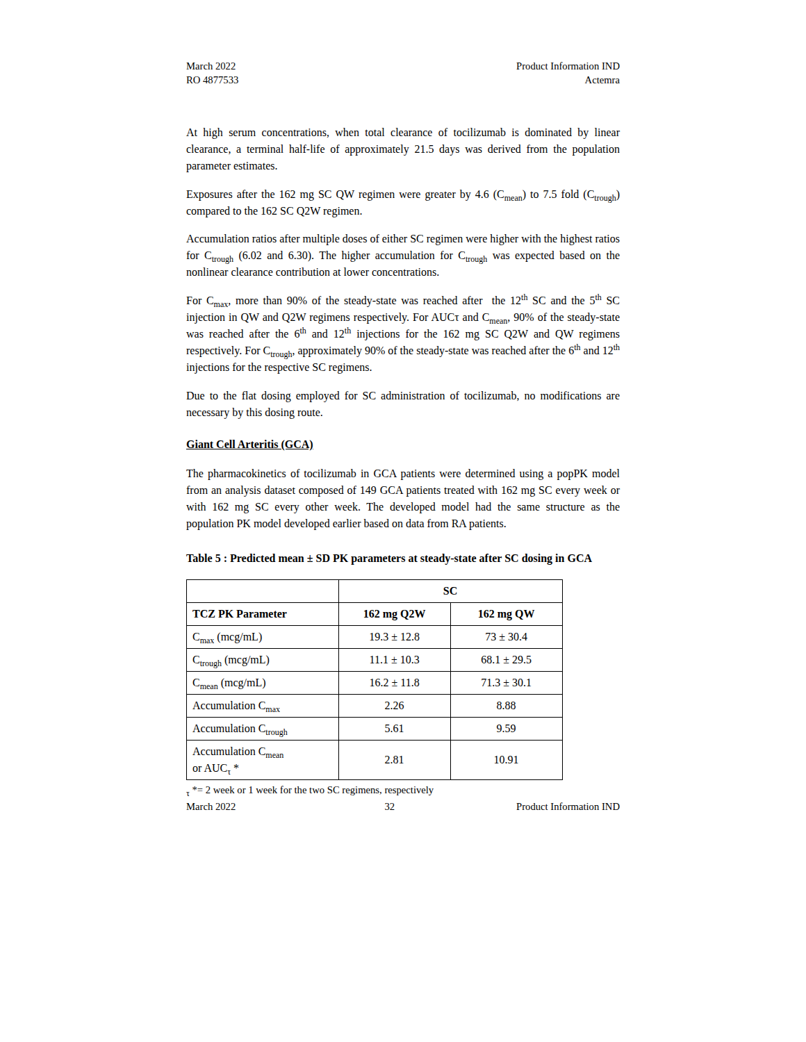March 2022
RO 4877533
Product Information IND
Actemra
At high serum concentrations, when total clearance of tocilizumab is dominated by linear clearance, a terminal half-life of approximately 21.5 days was derived from the population parameter estimates.
Exposures after the 162 mg SC QW regimen were greater by 4.6 (Cmean) to 7.5 fold (Ctrough) compared to the 162 SC Q2W regimen.
Accumulation ratios after multiple doses of either SC regimen were higher with the highest ratios for Ctrough (6.02 and 6.30). The higher accumulation for Ctrough was expected based on the nonlinear clearance contribution at lower concentrations.
For Cmax, more than 90% of the steady-state was reached after the 12th SC and the 5th SC injection in QW and Q2W regimens respectively. For AUCτ and Cmean, 90% of the steady-state was reached after the 6th and 12th injections for the 162 mg SC Q2W and QW regimens respectively. For Ctrough, approximately 90% of the steady-state was reached after the 6th and 12th injections for the respective SC regimens.
Due to the flat dosing employed for SC administration of tocilizumab, no modifications are necessary by this dosing route.
Giant Cell Arteritis (GCA)
The pharmacokinetics of tocilizumab in GCA patients were determined using a popPK model from an analysis dataset composed of 149 GCA patients treated with 162 mg SC every week or with 162 mg SC every other week. The developed model had the same structure as the population PK model developed earlier based on data from RA patients.
Table 5 : Predicted mean ± SD PK parameters at steady-state after SC dosing in GCA
| | SC |
| TCZ PK Parameter | 162 mg Q2W | 162 mg QW |
| C max (mcg/mL) | 19.3 ± 12.8 | 73 ± 30.4 |
| C trough (mcg/mL) | 11.1 ± 10.3 | 68.1 ± 29.5 |
| C mean (mcg/mL) | 16.2 ± 11.8 | 71.3 ± 30.1 |
| Accumulation C max | 2.26 | 8.88 |
| Accumulation C trough | 5.61 | 9.59 |
| Accumulation C mean or AUC τ * | 2.81 | 10.91 |
τ *= 2 week or 1 week for the two SC regimens, respectively
March 2022
32
Product Information IND